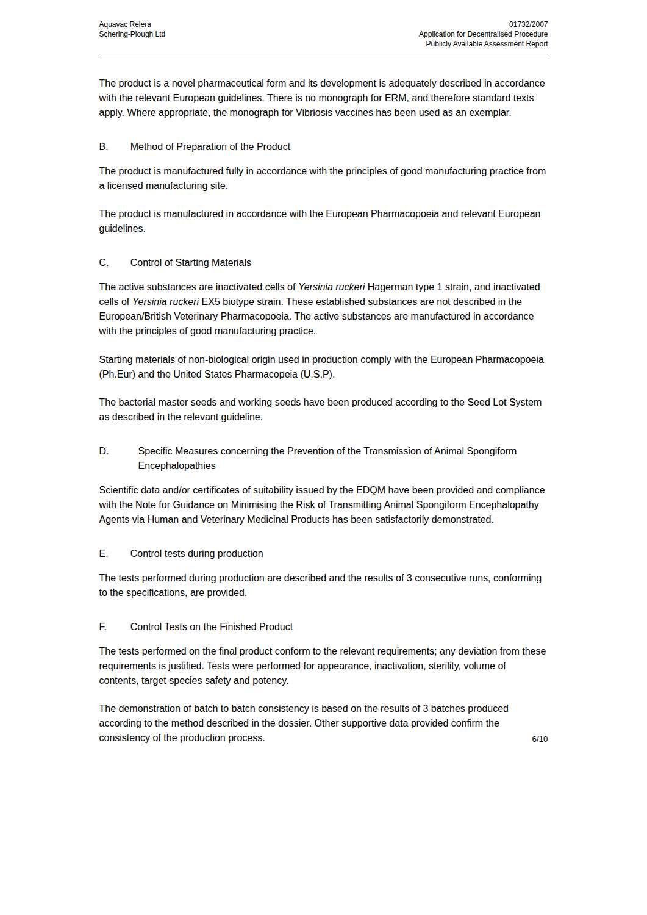Aquavac Relera
Schering-Plough Ltd
01732/2007
Application for Decentralised Procedure
Publicly Available Assessment Report
The product is a novel pharmaceutical form and its development is adequately described in accordance with the relevant European guidelines. There is no monograph for ERM, and therefore standard texts apply. Where appropriate, the monograph for Vibriosis vaccines has been used as an exemplar.
B. Method of Preparation of the Product
The product is manufactured fully in accordance with the principles of good manufacturing practice from a licensed manufacturing site.
The product is manufactured in accordance with the European Pharmacopoeia and relevant European guidelines.
C. Control of Starting Materials
The active substances are inactivated cells of Yersinia ruckeri Hagerman type 1 strain, and inactivated cells of Yersinia ruckeri EX5 biotype strain. These established substances are not described in the European/British Veterinary Pharmacopoeia. The active substances are manufactured in accordance with the principles of good manufacturing practice.
Starting materials of non-biological origin used in production comply with the European Pharmacopoeia (Ph.Eur) and the United States Pharmacopeia (U.S.P).
The bacterial master seeds and working seeds have been produced according to the Seed Lot System as described in the relevant guideline.
D.
Specific Measures concerning the Prevention of the Transmission of Animal Spongiform Encephalopathies
Scientific data and/or certificates of suitability issued by the EDQM have been provided and compliance with the Note for Guidance on Minimising the Risk of Transmitting Animal Spongiform Encephalopathy Agents via Human and Veterinary Medicinal Products has been satisfactorily demonstrated.
E. Control tests during production
The tests performed during production are described and the results of 3 consecutive runs, conforming to the specifications, are provided.
F. Control Tests on the Finished Product
The tests performed on the final product conform to the relevant requirements; any deviation from these requirements is justified. Tests were performed for appearance, inactivation, sterility, volume of contents, target species safety and potency.
The demonstration of batch to batch consistency is based on the results of 3 batches produced according to the method described in the dossier. Other supportive data provided confirm the consistency of the production process.
6/10